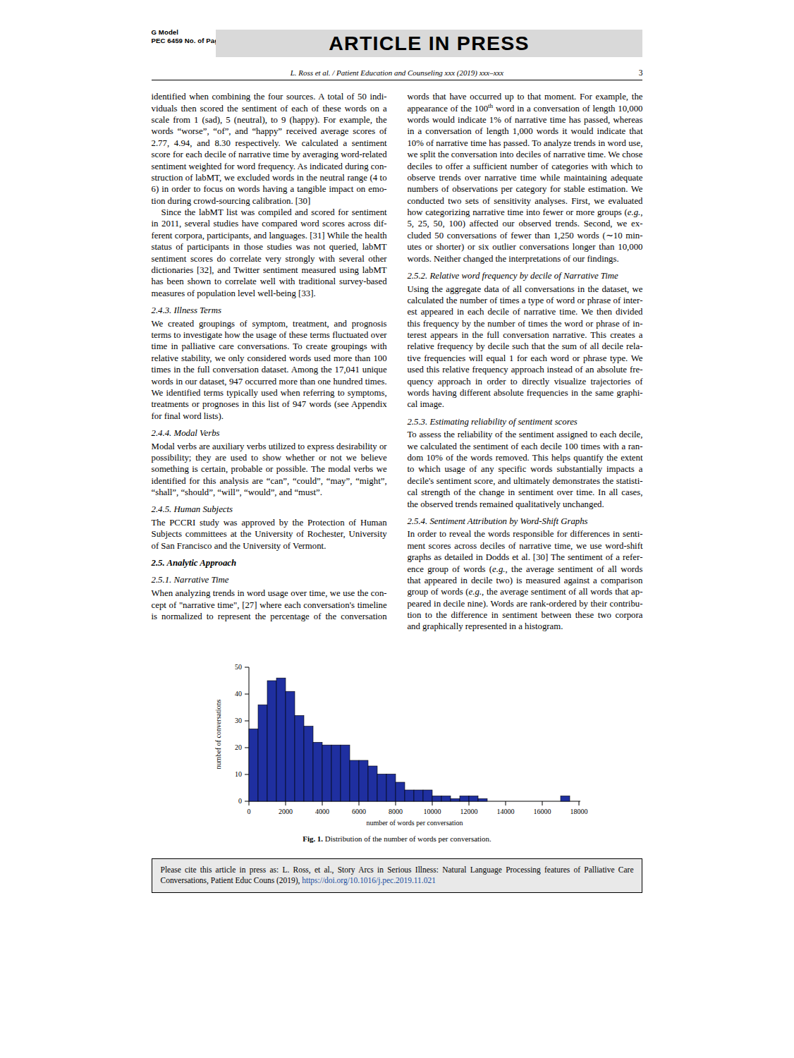G Model
PEC 6459 No. of Pages 7
ARTICLE IN PRESS
L. Ross et al. / Patient Education and Counseling xxx (2019) xxx–xxx 3
identified when combining the four sources. A total of 50 individuals then scored the sentiment of each of these words on a scale from 1 (sad), 5 (neutral), to 9 (happy). For example, the words “worse”, “of”, and “happy” received average scores of 2.77, 4.94, and 8.30 respectively. We calculated a sentiment score for each decile of narrative time by averaging word-related sentiment weighted for word frequency. As indicated during construction of labMT, we excluded words in the neutral range (4 to 6) in order to focus on words having a tangible impact on emotion during crowd-sourcing calibration. [30]
Since the labMT list was compiled and scored for sentiment in 2011, several studies have compared word scores across different corpora, participants, and languages. [31] While the health status of participants in those studies was not queried, labMT sentiment scores do correlate very strongly with several other dictionaries [32], and Twitter sentiment measured using labMT has been shown to correlate well with traditional survey-based measures of population level well-being [33].
2.4.3. Illness Terms
We created groupings of symptom, treatment, and prognosis terms to investigate how the usage of these terms fluctuated over time in palliative care conversations. To create groupings with relative stability, we only considered words used more than 100 times in the full conversation dataset. Among the 17,041 unique words in our dataset, 947 occurred more than one hundred times. We identified terms typically used when referring to symptoms, treatments or prognoses in this list of 947 words (see Appendix for final word lists).
2.4.4. Modal Verbs
Modal verbs are auxiliary verbs utilized to express desirability or possibility; they are used to show whether or not we believe something is certain, probable or possible. The modal verbs we identified for this analysis are “can”, “could”, “may”, “might”, “shall”, “should”, “will”, “would”, and “must”.
2.4.5. Human Subjects
The PCCRI study was approved by the Protection of Human Subjects committees at the University of Rochester, University of San Francisco and the University of Vermont.
2.5. Analytic Approach
2.5.1. Narrative Time
When analyzing trends in word usage over time, we use the concept of "narrative time", [27] where each conversation's timeline is normalized to represent the percentage of the conversation words that have occurred up to that moment. For example, the appearance of the 100th word in a conversation of length 10,000 words would indicate 1% of narrative time has passed, whereas in a conversation of length 1,000 words it would indicate that 10% of narrative time has passed. To analyze trends in word use, we split the conversation into deciles of narrative time. We chose deciles to offer a sufficient number of categories with which to observe trends over narrative time while maintaining adequate numbers of observations per category for stable estimation. We conducted two sets of sensitivity analyses. First, we evaluated how categorizing narrative time into fewer or more groups (e.g., 5, 25, 50, 100) affected our observed trends. Second, we excluded 50 conversations of fewer than 1,250 words (∼10 minutes or shorter) or six outlier conversations longer than 10,000 words. Neither changed the interpretations of our findings.
2.5.2. Relative word frequency by decile of Narrative Time
Using the aggregate data of all conversations in the dataset, we calculated the number of times a type of word or phrase of interest appeared in each decile of narrative time. We then divided this frequency by the number of times the word or phrase of interest appears in the full conversation narrative. This creates a relative frequency by decile such that the sum of all decile relative frequencies will equal 1 for each word or phrase type. We used this relative frequency approach instead of an absolute frequency approach in order to directly visualize trajectories of words having different absolute frequencies in the same graphical image.
2.5.3. Estimating reliability of sentiment scores
To assess the reliability of the sentiment assigned to each decile, we calculated the sentiment of each decile 100 times with a random 10% of the words removed. This helps quantify the extent to which usage of any specific words substantially impacts a decile's sentiment score, and ultimately demonstrates the statistical strength of the change in sentiment over time. In all cases, the observed trends remained qualitatively unchanged.
2.5.4. Sentiment Attribution by Word-Shift Graphs
In order to reveal the words responsible for differences in sentiment scores across deciles of narrative time, we use word-shift graphs as detailed in Dodds et al. [30] The sentiment of a reference group of words (e.g., the average sentiment of all words that appeared in decile two) is measured against a comparison group of words (e.g., the average sentiment of all words that appeared in decile nine). Words are rank-ordered by their contribution to the difference in sentiment between these two corpora and graphically represented in a histogram.
0 10 20 30 40 50 numbef of conversations 0 2000 4000 6000 8000 10000 12000 14000 16000 18000 number of words per conversation
Fig. 1. Distribution of the number of words per conversation.
Please cite this article in press as: L. Ross, et al., Story Arcs in Serious Illness: Natural Language Processing features of Palliative Care Conversations, Patient Educ Couns (2019), https://doi.org/10.1016/j.pec.2019.11.021